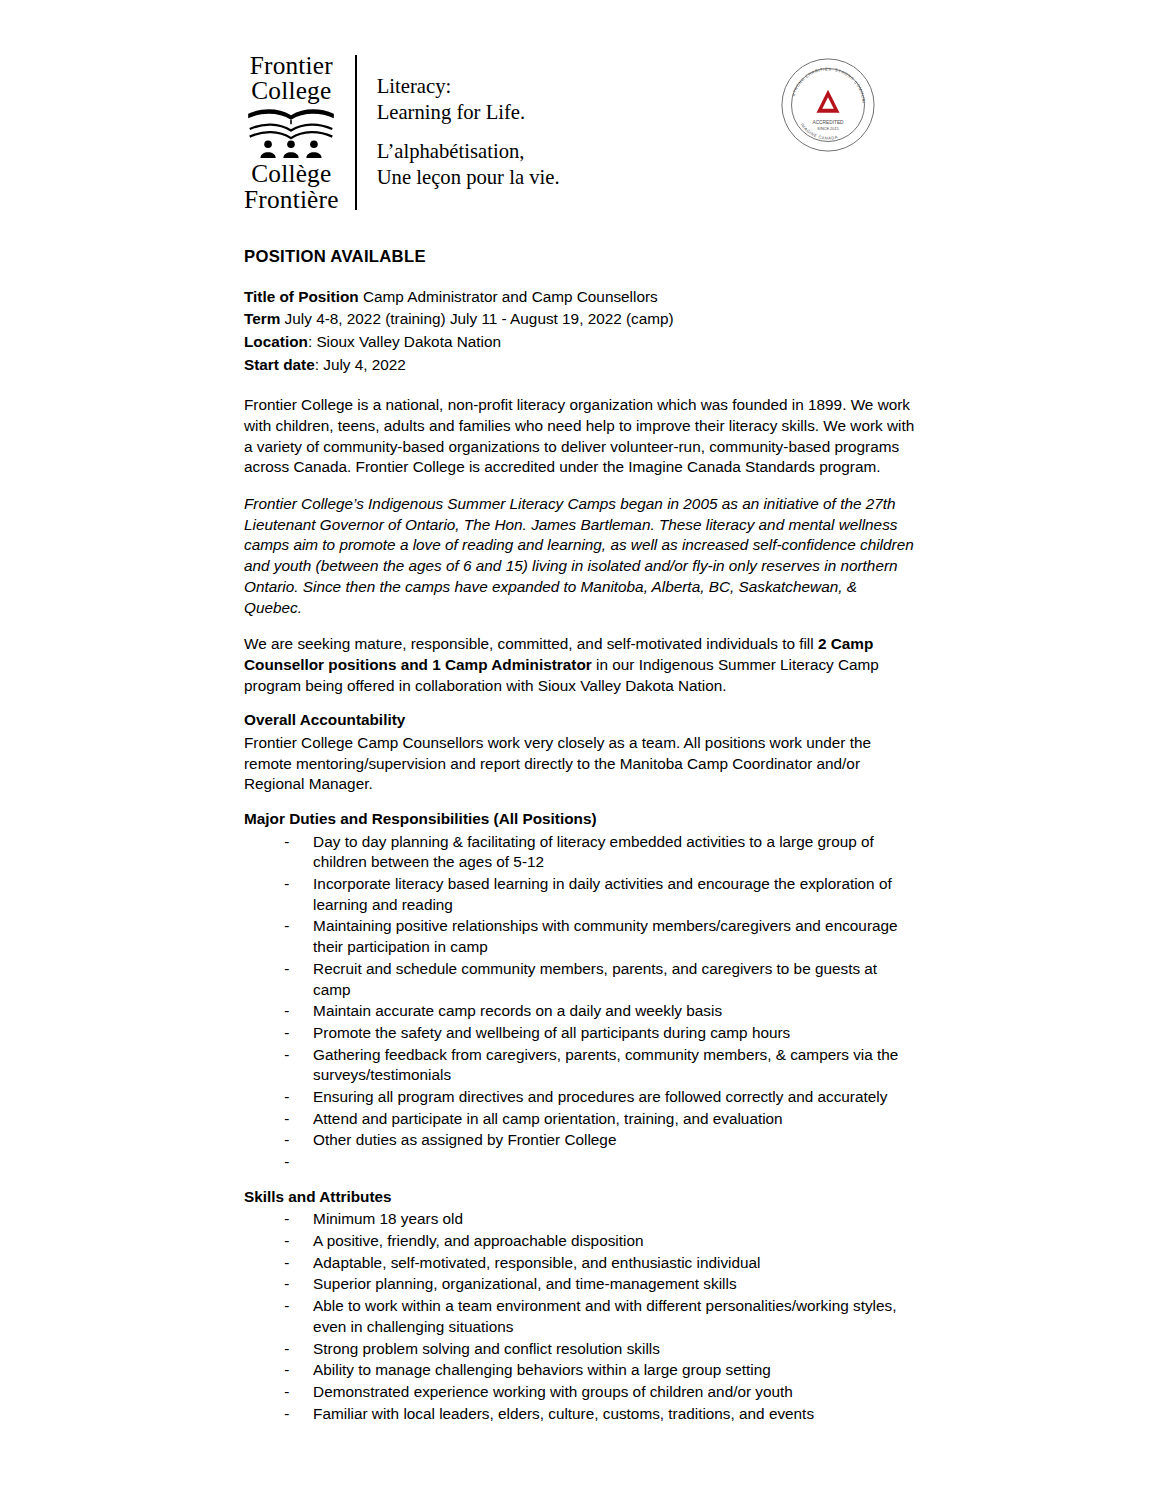Frontier College Collège Frontière
Literacy:
Learning for Life.
L’alphabétisation,
Une leçon pour la vie.
ACCREDITED SINCE 2015 STRONG CHARITIES. STRONG COMMUNITIES. IMAGINE CANADA
POSITION AVAILABLE
Title of Position Camp Administrator and Camp Counsellors
Term July 4-8, 2022 (training) July 11 - August 19, 2022 (camp)
Location: Sioux Valley Dakota Nation
Start date: July 4, 2022
Frontier College is a national, non-profit literacy organization which was founded in 1899. We work with children, teens, adults and families who need help to improve their literacy skills. We work with a variety of community-based organizations to deliver volunteer-run, community-based programs across Canada. Frontier College is accredited under the Imagine Canada Standards program.
Frontier College’s Indigenous Summer Literacy Camps began in 2005 as an initiative of the 27th Lieutenant Governor of Ontario, The Hon. James Bartleman. These literacy and mental wellness camps aim to promote a love of reading and learning, as well as increased self-confidence children and youth (between the ages of 6 and 15) living in isolated and/or fly-in only reserves in northern Ontario. Since then the camps have expanded to Manitoba, Alberta, BC, Saskatchewan, & Quebec.
We are seeking mature, responsible, committed, and self-motivated individuals to fill 2 Camp Counsellor positions and 1 Camp Administrator in our Indigenous Summer Literacy Camp program being offered in collaboration with Sioux Valley Dakota Nation.
Overall Accountability
Frontier College Camp Counsellors work very closely as a team. All positions work under the remote mentoring/supervision and report directly to the Manitoba Camp Coordinator and/or Regional Manager.
Major Duties and Responsibilities (All Positions)
Day to day planning & facilitating of literacy embedded activities to a large group of children between the ages of 5-12
Incorporate literacy based learning in daily activities and encourage the exploration of learning and reading
Maintaining positive relationships with community members/caregivers and encourage their participation in camp
Recruit and schedule community members, parents, and caregivers to be guests at camp
Maintain accurate camp records on a daily and weekly basis
Promote the safety and wellbeing of all participants during camp hours
Gathering feedback from caregivers, parents, community members, & campers via the surveys/testimonials
Ensuring all program directives and procedures are followed correctly and accurately
Attend and participate in all camp orientation, training, and evaluation
Other duties as assigned by Frontier College
Skills and Attributes
Minimum 18 years old
A positive, friendly, and approachable disposition
Adaptable, self-motivated, responsible, and enthusiastic individual
Superior planning, organizational, and time-management skills
Able to work within a team environment and with different personalities/working styles, even in challenging situations
Strong problem solving and conflict resolution skills
Ability to manage challenging behaviors within a large group setting
Demonstrated experience working with groups of children and/or youth
Familiar with local leaders, elders, culture, customs, traditions, and events